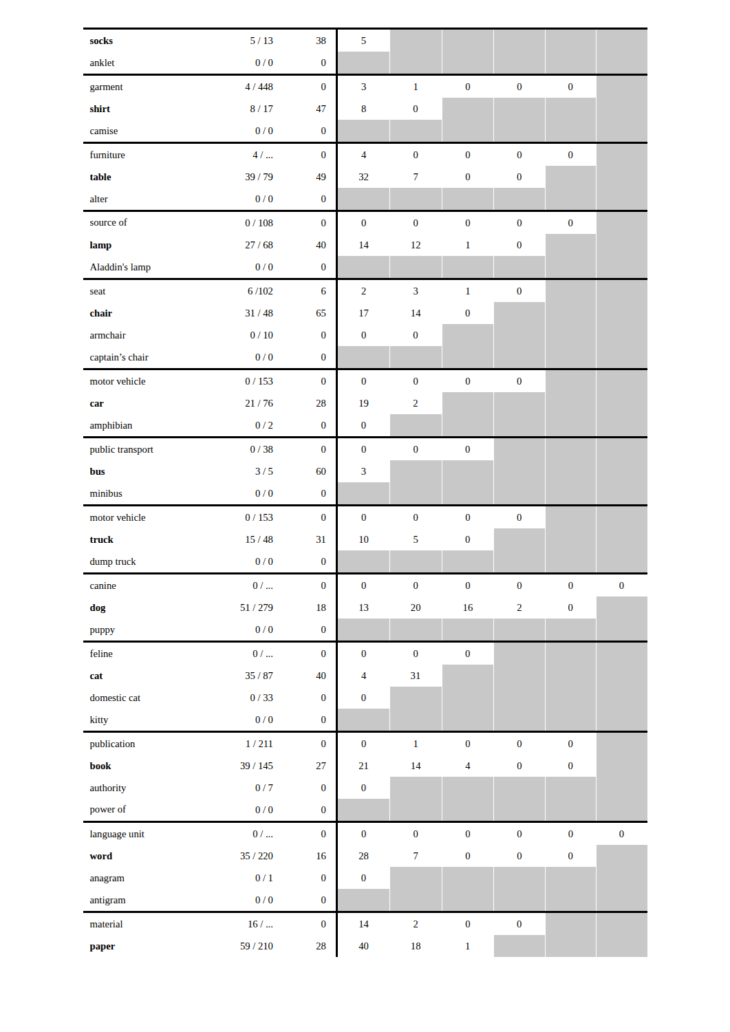| socks | 5 / 13 | 38 | 5 | | | | | |
| anklet | 0 / 0 | 0 | | | | | | |
| garment | 4 / 448 | 0 | 3 | 1 | 0 | 0 | 0 | |
| shirt | 8 / 17 | 47 | 8 | 0 | | | | |
| camise | 0 / 0 | 0 | | | | | | |
| furniture | 4 / ... | 0 | 4 | 0 | 0 | 0 | 0 | |
| table | 39 / 79 | 49 | 32 | 7 | 0 | 0 | | |
| alter | 0 / 0 | 0 | | | | | | |
| source of | 0 / 108 | 0 | 0 | 0 | 0 | 0 | 0 | |
| lamp | 27 / 68 | 40 | 14 | 12 | 1 | 0 | | |
| Aladdin's lamp | 0 / 0 | 0 | | | | | | |
| seat | 6 /102 | 6 | 2 | 3 | 1 | 0 | | |
| chair | 31 / 48 | 65 | 17 | 14 | 0 | | | |
| armchair | 0 / 10 | 0 | 0 | 0 | | | | |
| captain’s chair | 0 / 0 | 0 | | | | | | |
| motor vehicle | 0 / 153 | 0 | 0 | 0 | 0 | 0 | | |
| car | 21 / 76 | 28 | 19 | 2 | | | | |
| amphibian | 0 / 2 | 0 | 0 | | | | | |
| public transport | 0 / 38 | 0 | 0 | 0 | 0 | | | |
| bus | 3 / 5 | 60 | 3 | | | | | |
| minibus | 0 / 0 | 0 | | | | | | |
| motor vehicle | 0 / 153 | 0 | 0 | 0 | 0 | 0 | | |
| truck | 15 / 48 | 31 | 10 | 5 | 0 | | | |
| dump truck | 0 / 0 | 0 | | | | | | |
| canine | 0 / ... | 0 | 0 | 0 | 0 | 0 | 0 | 0 |
| dog | 51 / 279 | 18 | 13 | 20 | 16 | 2 | 0 | |
| puppy | 0 / 0 | 0 | | | | | | |
| feline | 0 / ... | 0 | 0 | 0 | 0 | | | |
| cat | 35 / 87 | 40 | 4 | 31 | | | | |
| domestic cat | 0 / 33 | 0 | 0 | | | | | |
| kitty | 0 / 0 | 0 | | | | | | |
| publication | 1 / 211 | 0 | 0 | 1 | 0 | 0 | 0 | |
| book | 39 / 145 | 27 | 21 | 14 | 4 | 0 | 0 | |
| authority | 0 / 7 | 0 | 0 | | | | | |
| power of | 0 / 0 | 0 | | | | | | |
| language unit | 0 / ... | 0 | 0 | 0 | 0 | 0 | 0 | 0 |
| word | 35 / 220 | 16 | 28 | 7 | 0 | 0 | 0 | |
| anagram | 0 / 1 | 0 | 0 | | | | | |
| antigram | 0 / 0 | 0 | | | | | | |
| material | 16 / ... | 0 | 14 | 2 | 0 | 0 | | |
| paper | 59 / 210 | 28 | 40 | 18 | 1 | | | |